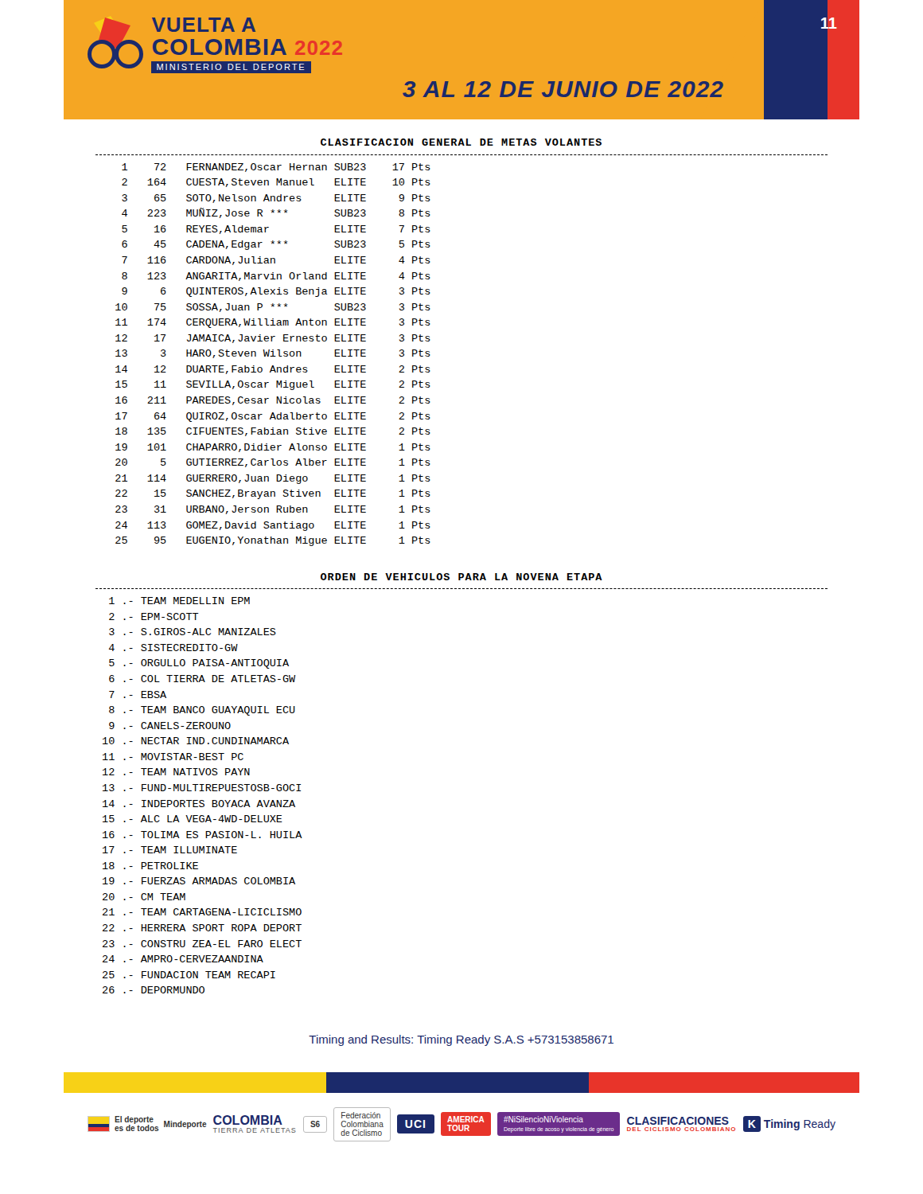11
VUELTA A
COLOMBIA 2022
MINISTERIO DEL DEPORTE
3 AL 12 DE JUNIO DE 2022
CLASIFICACION GENERAL DE METAS VOLANTES
    1    72   FERNANDEZ,Oscar Hernan SUB23    17 Pts
    2   164   CUESTA,Steven Manuel   ELITE    10 Pts
    3    65   SOTO,Nelson Andres     ELITE     9 Pts
    4   223   MUÑIZ,Jose R ***       SUB23     8 Pts
    5    16   REYES,Aldemar          ELITE     7 Pts
    6    45   CADENA,Edgar ***       SUB23     5 Pts
    7   116   CARDONA,Julian         ELITE     4 Pts
    8   123   ANGARITA,Marvin Orland ELITE     4 Pts
    9     6   QUINTEROS,Alexis Benja ELITE     3 Pts
   10    75   SOSSA,Juan P ***       SUB23     3 Pts
   11   174   CERQUERA,William Anton ELITE     3 Pts
   12    17   JAMAICA,Javier Ernesto ELITE     3 Pts
   13     3   HARO,Steven Wilson     ELITE     3 Pts
   14    12   DUARTE,Fabio Andres    ELITE     2 Pts
   15    11   SEVILLA,Oscar Miguel   ELITE     2 Pts
   16   211   PAREDES,Cesar Nicolas  ELITE     2 Pts
   17    64   QUIROZ,Oscar Adalberto ELITE     2 Pts
   18   135   CIFUENTES,Fabian Stive ELITE     2 Pts
   19   101   CHAPARRO,Didier Alonso ELITE     1 Pts
   20     5   GUTIERREZ,Carlos Alber ELITE     1 Pts
   21   114   GUERRERO,Juan Diego    ELITE     1 Pts
   22    15   SANCHEZ,Brayan Stiven  ELITE     1 Pts
   23    31   URBANO,Jerson Ruben    ELITE     1 Pts
   24   113   GOMEZ,David Santiago   ELITE     1 Pts
   25    95   EUGENIO,Yonathan Migue ELITE     1 Pts
ORDEN DE VEHICULOS PARA LA NOVENA ETAPA
  1 .- TEAM MEDELLIN EPM
  2 .- EPM-SCOTT
  3 .- S.GIROS-ALC MANIZALES
  4 .- SISTECREDITO-GW
  5 .- ORGULLO PAISA-ANTIOQUIA
  6 .- COL TIERRA DE ATLETAS-GW
  7 .- EBSA
  8 .- TEAM BANCO GUAYAQUIL ECU
  9 .- CANELS-ZEROUNO
 10 .- NECTAR IND.CUNDINAMARCA
 11 .- MOVISTAR-BEST PC
 12 .- TEAM NATIVOS PAYN
 13 .- FUND-MULTIREPUESTOSB-GOCI
 14 .- INDEPORTES BOYACA AVANZA
 15 .- ALC LA VEGA-4WD-DELUXE
 16 .- TOLIMA ES PASION-L. HUILA
 17 .- TEAM ILLUMINATE
 18 .- PETROLIKE
 19 .- FUERZAS ARMADAS COLOMBIA
 20 .- CM TEAM
 21 .- TEAM CARTAGENA-LICICLISMO
 22 .- HERRERA SPORT ROPA DEPORT
 23 .- CONSTRU ZEA-EL FARO ELECT
 24 .- AMPRO-CERVEZAANDINA
 25 .- FUNDACION TEAM RECAPI
 26 .- DEPORMUNDO
Timing and Results: Timing Ready S.A.S +573153858671
El deporte
es de todos
Mindeporte
COLOMBIA TIERRA DE ATLETAS
S6
Federación
Colombiana
de Ciclismo
UCI
AMERICA
TOUR
#NiSilencioNiViolencia
Deporte libre de acoso y violencia de género
CLASIFICACIONES DEL CICLISMO COLOMBIANO
K TimingReady